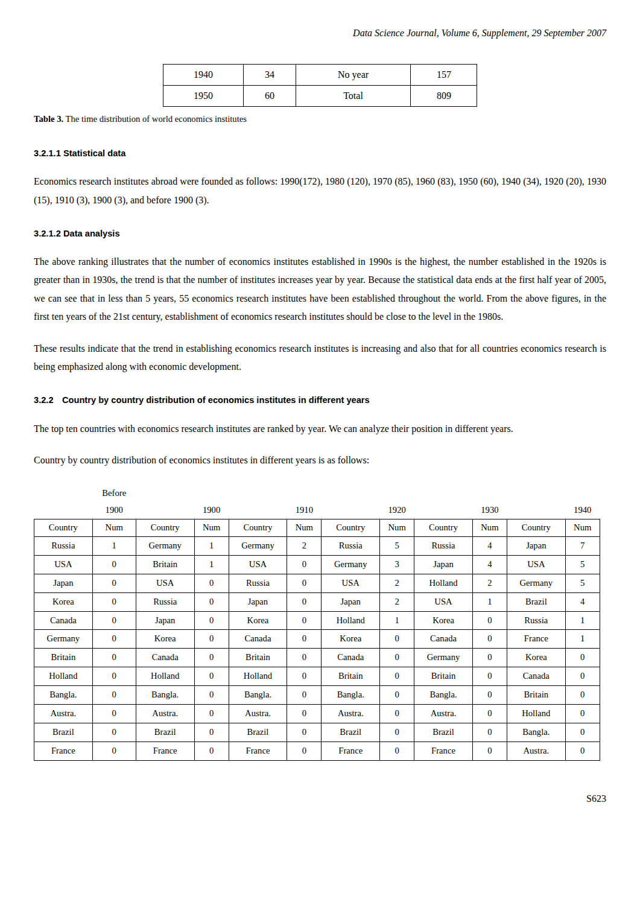Data Science Journal, Volume 6, Supplement, 29 September 2007
| 1940 | 34 | No year | 157 |
| 1950 | 60 | Total | 809 |
Table 3. The time distribution of world economics institutes
3.2.1.1 Statistical data
Economics research institutes abroad were founded as follows: 1990(172), 1980 (120), 1970 (85), 1960 (83), 1950 (60), 1940 (34), 1920 (20), 1930 (15), 1910 (3), 1900 (3), and before 1900 (3).
3.2.1.2 Data analysis
The above ranking illustrates that the number of economics institutes established in 1990s is the highest, the number established in the 1920s is greater than in 1930s, the trend is that the number of institutes increases year by year. Because the statistical data ends at the first half year of 2005, we can see that in less than 5 years, 55 economics research institutes have been established throughout the world. From the above figures, in the first ten years of the 21st century, establishment of economics research institutes should be close to the level in the 1980s.
These results indicate that the trend in establishing economics research institutes is increasing and also that for all countries economics research is being emphasized along with economic development.
3.2.2 Country by country distribution of economics institutes in different years
The top ten countries with economics research institutes are ranked by year. We can analyze their position in different years.
Country by country distribution of economics institutes in different years is as follows:
| | Before | | | | | | | | | | | |
| --- | --- | --- | --- | --- | --- | --- | --- | --- | --- | --- | --- | --- |
| | 1900 | | 1900 | | 1910 | | 1920 | | 1930 | | 1940 | |
| Country | Num | Country | Num | Country | Num | Country | Num | Country | Num | Country | Num |
| Russia | 1 | Germany | 1 | Germany | 2 | Russia | 5 | Russia | 4 | Japan | 7 |
| USA | 0 | Britain | 1 | USA | 0 | Germany | 3 | Japan | 4 | USA | 5 |
| Japan | 0 | USA | 0 | Russia | 0 | USA | 2 | Holland | 2 | Germany | 5 |
| Korea | 0 | Russia | 0 | Japan | 0 | Japan | 2 | USA | 1 | Brazil | 4 |
| Canada | 0 | Japan | 0 | Korea | 0 | Holland | 1 | Korea | 0 | Russia | 1 |
| Germany | 0 | Korea | 0 | Canada | 0 | Korea | 0 | Canada | 0 | France | 1 |
| Britain | 0 | Canada | 0 | Britain | 0 | Canada | 0 | Germany | 0 | Korea | 0 |
| Holland | 0 | Holland | 0 | Holland | 0 | Britain | 0 | Britain | 0 | Canada | 0 |
| Bangla. | 0 | Bangla. | 0 | Bangla. | 0 | Bangla. | 0 | Bangla. | 0 | Britain | 0 |
| Austra. | 0 | Austra. | 0 | Austra. | 0 | Austra. | 0 | Austra. | 0 | Holland | 0 |
| Brazil | 0 | Brazil | 0 | Brazil | 0 | Brazil | 0 | Brazil | 0 | Bangla. | 0 |
| France | 0 | France | 0 | France | 0 | France | 0 | France | 0 | Austra. | 0 |
S623